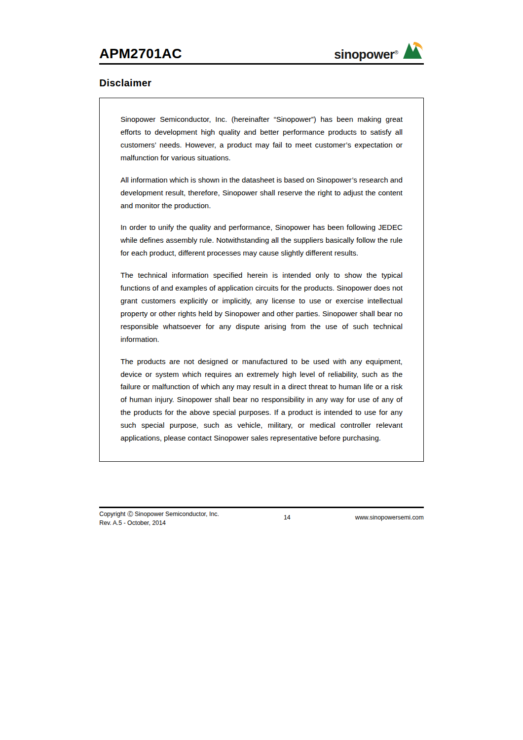APM2701AC
sino power®
Disclaimer
Sinopower Semiconductor, Inc. (hereinafter “Sinopower”) has been making great efforts to development high quality and better performance products to satisfy all customers’ needs. However, a product may fail to meet customer’s expectation or malfunction for various situations.
All information which is shown in the datasheet is based on Sinopower’s research and development result, therefore, Sinopower shall reserve the right to adjust the content and monitor the production.
In order to unify the quality and performance, Sinopower has been following JEDEC while defines assembly rule. Notwithstanding all the suppliers basically follow the rule for each product, different processes may cause slightly different results.
The technical information specified herein is intended only to show the typical functions of and examples of application circuits for the products. Sinopower does not grant customers explicitly or implicitly, any license to use or exercise intellectual property or other rights held by Sinopower and other parties. Sinopower shall bear no responsible whatsoever for any dispute arising from the use of such technical information.
The products are not designed or manufactured to be used with any equipment, device or system which requires an extremely high level of reliability, such as the failure or malfunction of which any may result in a direct threat to human life or a risk of human injury. Sinopower shall bear no responsibility in any way for use of any of the products for the above special purposes. If a product is intended to use for any such special purpose, such as vehicle, military, or medical controller relevant applications, please contact Sinopower sales representative before purchasing.
Copyright Ⓒ Sinopower Semiconductor, Inc.
Rev. A.5 - October, 2014
14
www.sinopowersemi.com